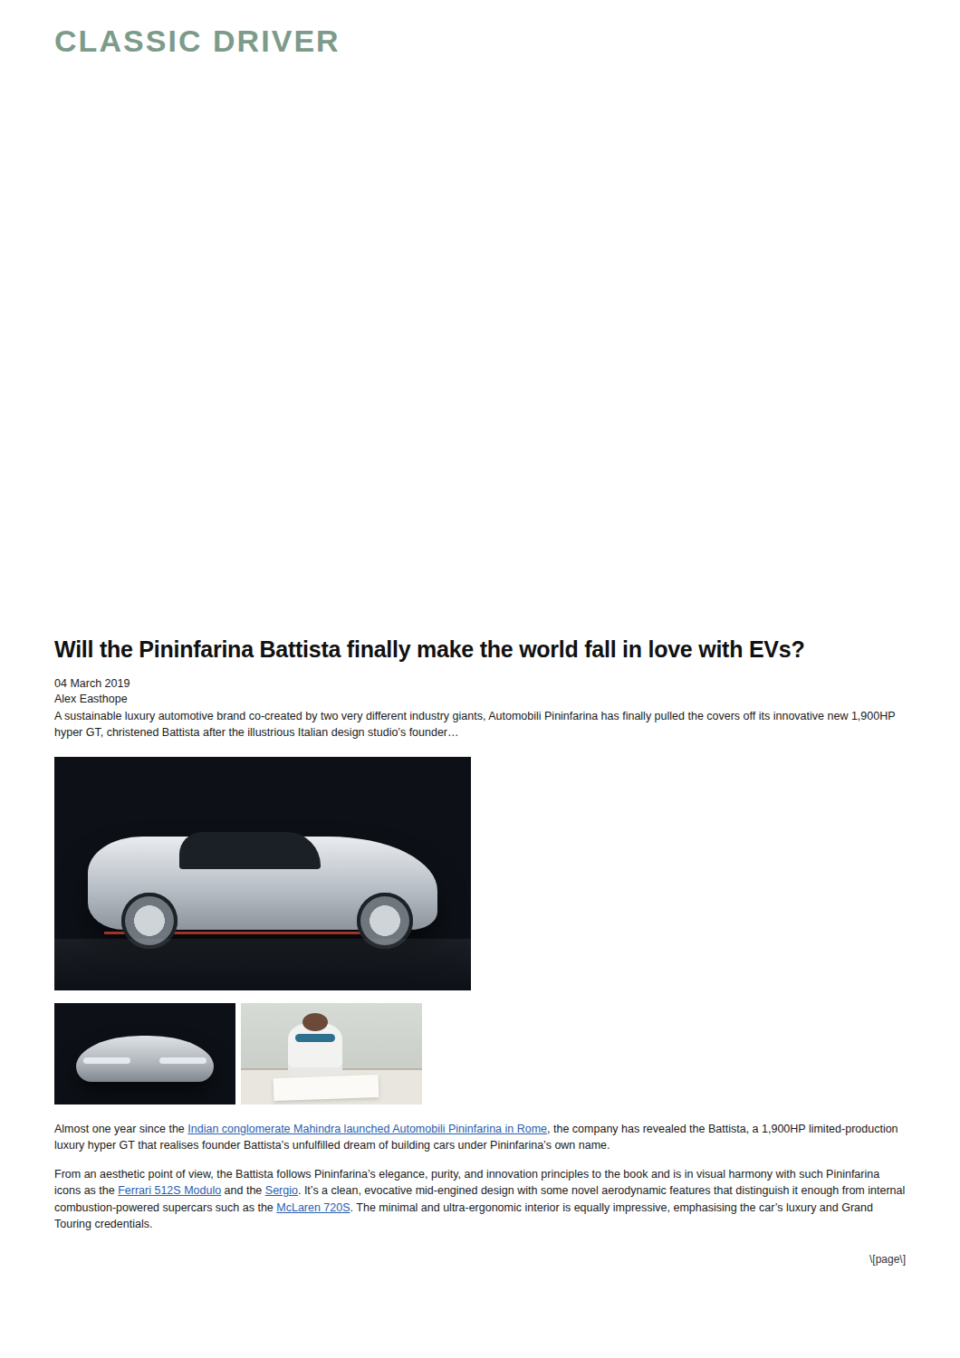CLASSIC DRIVER
Will the Pininfarina Battista finally make the world fall in love with EVs?
04 March 2019 Alex Easthope
A sustainable luxury automotive brand co-created by two very different industry giants, Automobili Pininfarina has finally pulled the covers off its innovative new 1,900HP hyper GT, christened Battista after the illustrious Italian design studio’s founder…
Almost one year since the Indian conglomerate Mahindra launched Automobili Pininfarina in Rome, the company has revealed the Battista, a 1,900HP limited-production luxury hyper GT that realises founder Battista’s unfulfilled dream of building cars under Pininfarina’s own name.
From an aesthetic point of view, the Battista follows Pininfarina’s elegance, purity, and innovation principles to the book and is in visual harmony with such Pininfarina icons as the Ferrari 512S Modulo and the Sergio. It’s a clean, evocative mid-engined design with some novel aerodynamic features that distinguish it enough from internal combustion-powered supercars such as the McLaren 720S. The minimal and ultra-ergonomic interior is equally impressive, emphasising the car’s luxury and Grand Touring credentials.
\[page\]